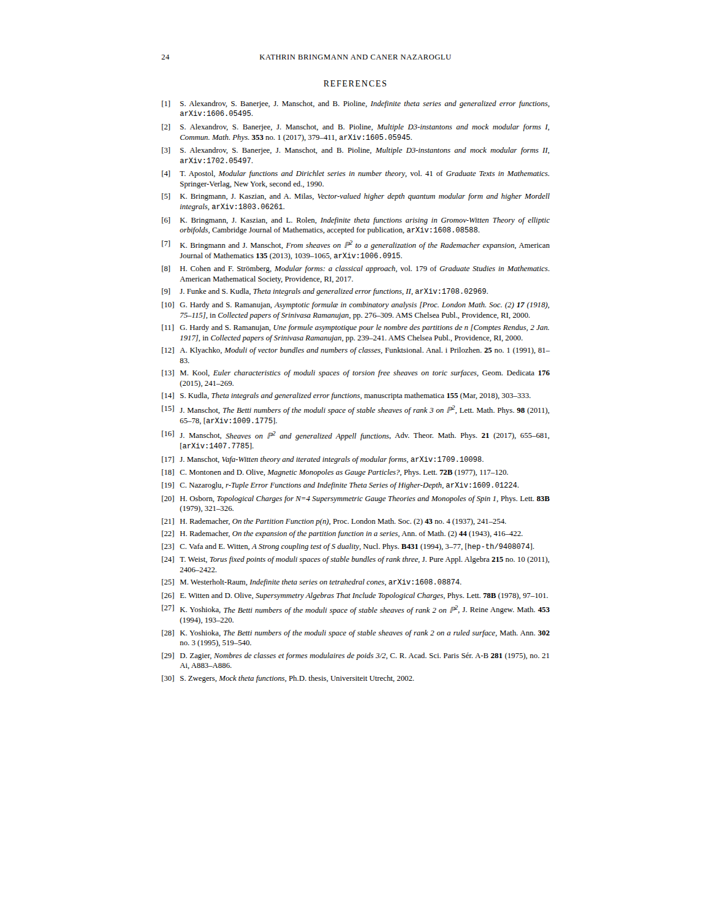24 KATHRIN BRINGMANN AND CANER NAZAROGLU
References
[1] S. Alexandrov, S. Banerjee, J. Manschot, and B. Pioline, Indefinite theta series and generalized error functions, arXiv:1606.05495.
[2] S. Alexandrov, S. Banerjee, J. Manschot, and B. Pioline, Multiple D3-instantons and mock modular forms I, Commun. Math. Phys. 353 no. 1 (2017), 379–411, arXiv:1605.05945.
[3] S. Alexandrov, S. Banerjee, J. Manschot, and B. Pioline, Multiple D3-instantons and mock modular forms II, arXiv:1702.05497.
[4] T. Apostol, Modular functions and Dirichlet series in number theory, vol. 41 of Graduate Texts in Mathematics. Springer-Verlag, New York, second ed., 1990.
[5] K. Bringmann, J. Kaszian, and A. Milas, Vector-valued higher depth quantum modular form and higher Mordell integrals, arXiv:1803.06261.
[6] K. Bringmann, J. Kaszian, and L. Rolen, Indefinite theta functions arising in Gromov-Witten Theory of elliptic orbifolds, Cambridge Journal of Mathematics, accepted for publication, arXiv:1608.08588.
[7] K. Bringmann and J. Manschot, From sheaves on ℙ2 to a generalization of the Rademacher expansion, American Journal of Mathematics 135 (2013), 1039–1065, arXiv:1006.0915.
[8] H. Cohen and F. Strömberg, Modular forms: a classical approach, vol. 179 of Graduate Studies in Mathematics. American Mathematical Society, Providence, RI, 2017.
[9] J. Funke and S. Kudla, Theta integrals and generalized error functions, II, arXiv:1708.02969.
[10] G. Hardy and S. Ramanujan, Asymptotic formulæ in combinatory analysis [Proc. London Math. Soc. (2) 17 (1918), 75–115], in Collected papers of Srinivasa Ramanujan, pp. 276–309. AMS Chelsea Publ., Providence, RI, 2000.
[11] G. Hardy and S. Ramanujan, Une formule asymptotique pour le nombre des partitions de n [Comptes Rendus, 2 Jan. 1917], in Collected papers of Srinivasa Ramanujan, pp. 239–241. AMS Chelsea Publ., Providence, RI, 2000.
[12] A. Klyachko, Moduli of vector bundles and numbers of classes, Funktsional. Anal. i Prilozhen. 25 no. 1 (1991), 81–83.
[13] M. Kool, Euler characteristics of moduli spaces of torsion free sheaves on toric surfaces, Geom. Dedicata 176 (2015), 241–269.
[14] S. Kudla, Theta integrals and generalized error functions, manuscripta mathematica 155 (Mar, 2018), 303–333.
[15] J. Manschot, The Betti numbers of the moduli space of stable sheaves of rank 3 on ℙ2, Lett. Math. Phys. 98 (2011), 65–78, [arXiv:1009.1775].
[16] J. Manschot, Sheaves on ℙ2 and generalized Appell functions, Adv. Theor. Math. Phys. 21 (2017), 655–681, [arXiv:1407.7785].
[17] J. Manschot, Vafa-Witten theory and iterated integrals of modular forms, arXiv:1709.10098.
[18] C. Montonen and D. Olive, Magnetic Monopoles as Gauge Particles?, Phys. Lett. 72B (1977), 117–120.
[19] C. Nazaroglu, r-Tuple Error Functions and Indefinite Theta Series of Higher-Depth, arXiv:1609.01224.
[20] H. Osborn, Topological Charges for N=4 Supersymmetric Gauge Theories and Monopoles of Spin 1, Phys. Lett. 83B (1979), 321–326.
[21] H. Rademacher, On the Partition Function p(n), Proc. London Math. Soc. (2) 43 no. 4 (1937), 241–254.
[22] H. Rademacher, On the expansion of the partition function in a series, Ann. of Math. (2) 44 (1943), 416–422.
[23] C. Vafa and E. Witten, A Strong coupling test of S duality, Nucl. Phys. B431 (1994), 3–77, [hep-th/9408074].
[24] T. Weist, Torus fixed points of moduli spaces of stable bundles of rank three, J. Pure Appl. Algebra 215 no. 10 (2011), 2406–2422.
[25] M. Westerholt-Raum, Indefinite theta series on tetrahedral cones, arXiv:1608.08874.
[26] E. Witten and D. Olive, Supersymmetry Algebras That Include Topological Charges, Phys. Lett. 78B (1978), 97–101.
[27] K. Yoshioka, The Betti numbers of the moduli space of stable sheaves of rank 2 on ℙ2, J. Reine Angew. Math. 453 (1994), 193–220.
[28] K. Yoshioka, The Betti numbers of the moduli space of stable sheaves of rank 2 on a ruled surface, Math. Ann. 302 no. 3 (1995), 519–540.
[29] D. Zagier, Nombres de classes et formes modulaires de poids 3/2, C. R. Acad. Sci. Paris Sér. A-B 281 (1975), no. 21 Ai, A883–A886.
[30] S. Zwegers, Mock theta functions, Ph.D. thesis, Universiteit Utrecht, 2002.